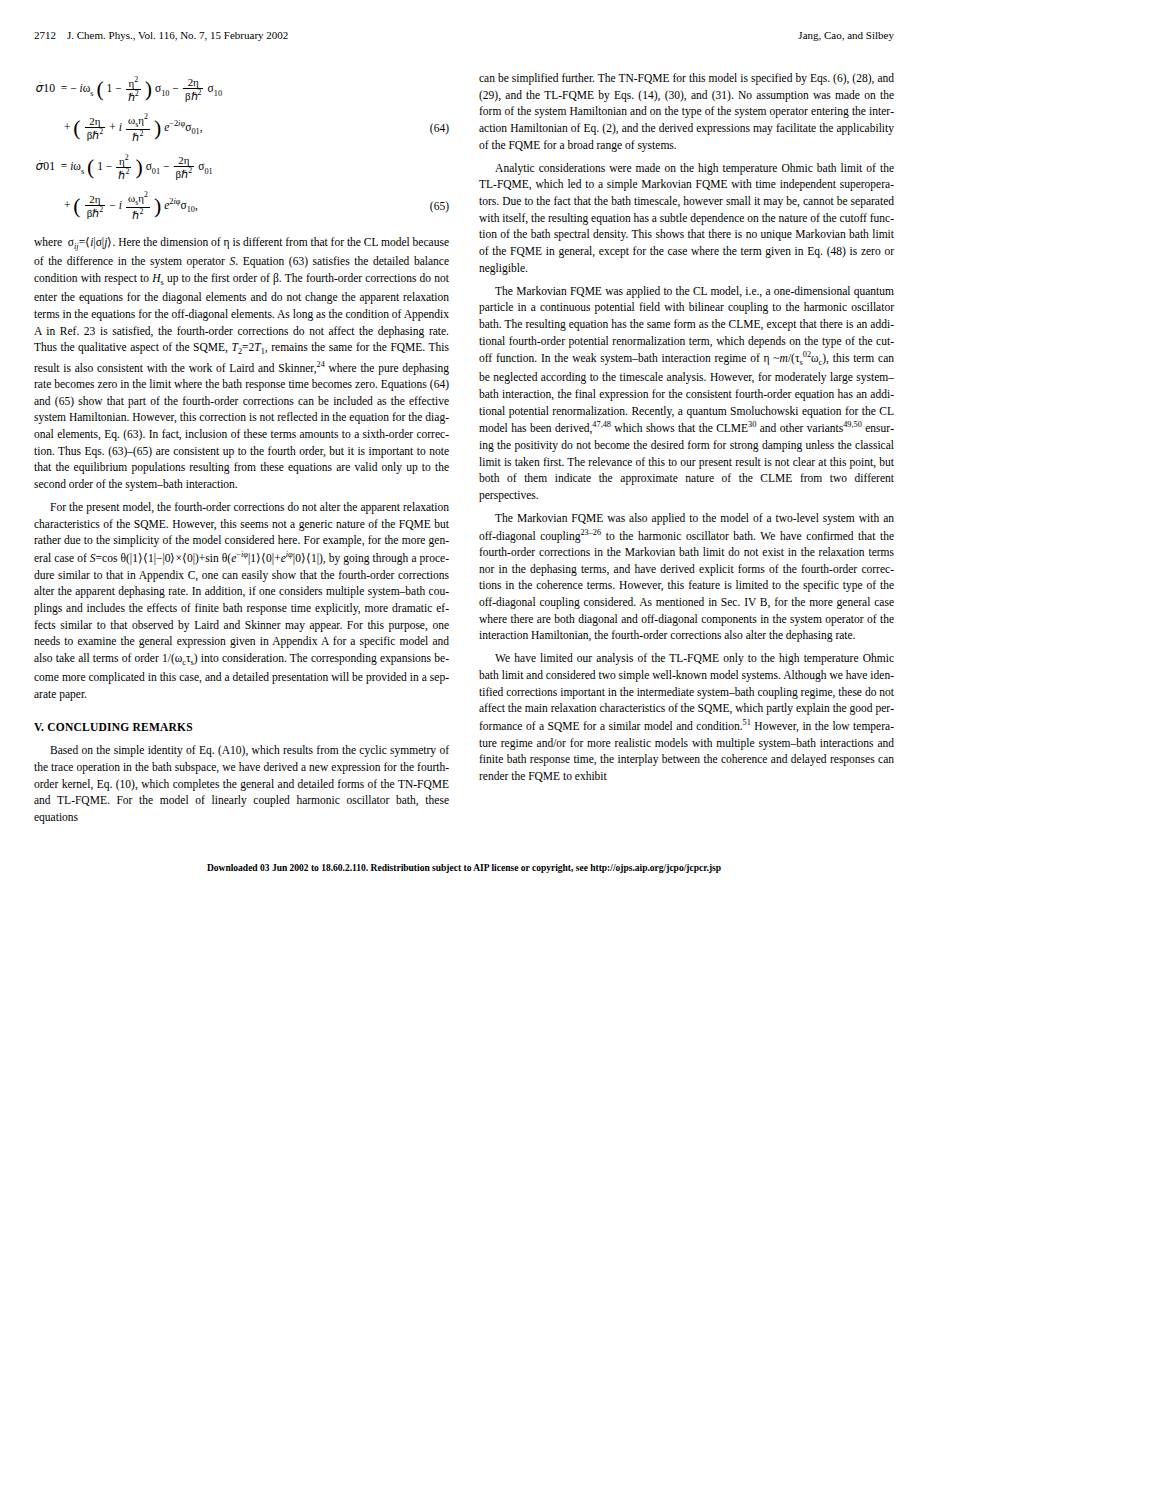2712 J. Chem. Phys., Vol. 116, No. 7, 15 February 2002
Jang, Cao, and Silbey
σ˙ 10 = − iωs ( 1 − η2 ℏ2 ) σ10 − 2η βℏ2 σ10
+ ( 2η βℏ2 + i ωsη2 ℏ2 ) e−2iφσ01,
(64)
σ˙ 01 = iωs ( 1 − η2 ℏ2 ) σ01 − 2η βℏ2 σ01
+ ( 2η βℏ2 − i ωsη2 ℏ2 ) e2iφσ10,
(65)
where σij=⟨i|σ|j⟩. Here the dimension of η is different from that for the CL model because of the difference in the system operator S. Equation (63) satisfies the detailed balance condition with respect to Hs up to the first order of β. The fourth-order corrections do not enter the equations for the diagonal elements and do not change the apparent relaxation terms in the equations for the off-diagonal elements. As long as the condition of Appendix A in Ref. 23 is satisfied, the fourth-order corrections do not affect the dephasing rate. Thus the qualitative aspect of the SQME, T2=2T1, remains the same for the FQME. This result is also consistent with the work of Laird and Skinner,24 where the pure dephasing rate becomes zero in the limit where the bath response time becomes zero. Equations (64) and (65) show that part of the fourth-order corrections can be included as the effective system Hamiltonian. However, this correction is not reflected in the equation for the diagonal elements, Eq. (63). In fact, inclusion of these terms amounts to a sixth-order correction. Thus Eqs. (63)–(65) are consistent up to the fourth order, but it is important to note that the equilibrium populations resulting from these equations are valid only up to the second order of the system–bath interaction.
For the present model, the fourth-order corrections do not alter the apparent relaxation characteristics of the SQME. However, this seems not a generic nature of the FQME but rather due to the simplicity of the model considered here. For example, for the more general case of S=cos θ(|1⟩⟨1|−|0⟩×⟨0|)+sin θ(e−iφ|1⟩⟨0|+eiφ|0⟩⟨1|), by going through a procedure similar to that in Appendix C, one can easily show that the fourth-order corrections alter the apparent dephasing rate. In addition, if one considers multiple system–bath couplings and includes the effects of finite bath response time explicitly, more dramatic effects similar to that observed by Laird and Skinner may appear. For this purpose, one needs to examine the general expression given in Appendix A for a specific model and also take all terms of order 1/(ωcτs) into consideration. The corresponding expansions become more complicated in this case, and a detailed presentation will be provided in a separate paper.
V. CONCLUDING REMARKS
Based on the simple identity of Eq. (A10), which results from the cyclic symmetry of the trace operation in the bath subspace, we have derived a new expression for the fourth-order kernel, Eq. (10), which completes the general and detailed forms of the TN-FQME and TL-FQME. For the model of linearly coupled harmonic oscillator bath, these equations
can be simplified further. The TN-FQME for this model is specified by Eqs. (6), (28), and (29), and the TL-FQME by Eqs. (14), (30), and (31). No assumption was made on the form of the system Hamiltonian and on the type of the system operator entering the interaction Hamiltonian of Eq. (2), and the derived expressions may facilitate the applicability of the FQME for a broad range of systems.
Analytic considerations were made on the high temperature Ohmic bath limit of the TL-FQME, which led to a simple Markovian FQME with time independent superoperators. Due to the fact that the bath timescale, however small it may be, cannot be separated with itself, the resulting equation has a subtle dependence on the nature of the cutoff function of the bath spectral density. This shows that there is no unique Markovian bath limit of the FQME in general, except for the case where the term given in Eq. (48) is zero or negligible.
The Markovian FQME was applied to the CL model, i.e., a one-dimensional quantum particle in a continuous potential field with bilinear coupling to the harmonic oscillator bath. The resulting equation has the same form as the CLME, except that there is an additional fourth-order potential renormalization term, which depends on the type of the cutoff function. In the weak system–bath interaction regime of η ~m/(τs02ωc), this term can be neglected according to the timescale analysis. However, for moderately large system–bath interaction, the final expression for the consistent fourth-order equation has an additional potential renormalization. Recently, a quantum Smoluchowski equation for the CL model has been derived,47,48 which shows that the CLME30 and other variants49,50 ensuring the positivity do not become the desired form for strong damping unless the classical limit is taken first. The relevance of this to our present result is not clear at this point, but both of them indicate the approximate nature of the CLME from two different perspectives.
The Markovian FQME was also applied to the model of a two-level system with an off-diagonal coupling23–26 to the harmonic oscillator bath. We have confirmed that the fourth-order corrections in the Markovian bath limit do not exist in the relaxation terms nor in the dephasing terms, and have derived explicit forms of the fourth-order corrections in the coherence terms. However, this feature is limited to the specific type of the off-diagonal coupling considered. As mentioned in Sec. IV B, for the more general case where there are both diagonal and off-diagonal components in the system operator of the interaction Hamiltonian, the fourth-order corrections also alter the dephasing rate.
We have limited our analysis of the TL-FQME only to the high temperature Ohmic bath limit and considered two simple well-known model systems. Although we have identified corrections important in the intermediate system–bath coupling regime, these do not affect the main relaxation characteristics of the SQME, which partly explain the good performance of a SQME for a similar model and condition.51 However, in the low temperature regime and/or for more realistic models with multiple system–bath interactions and finite bath response time, the interplay between the coherence and delayed responses can render the FQME to exhibit
Downloaded 03 Jun 2002 to 18.60.2.110. Redistribution subject to AIP license or copyright, see http://ojps.aip.org/jcpo/jcpcr.jsp